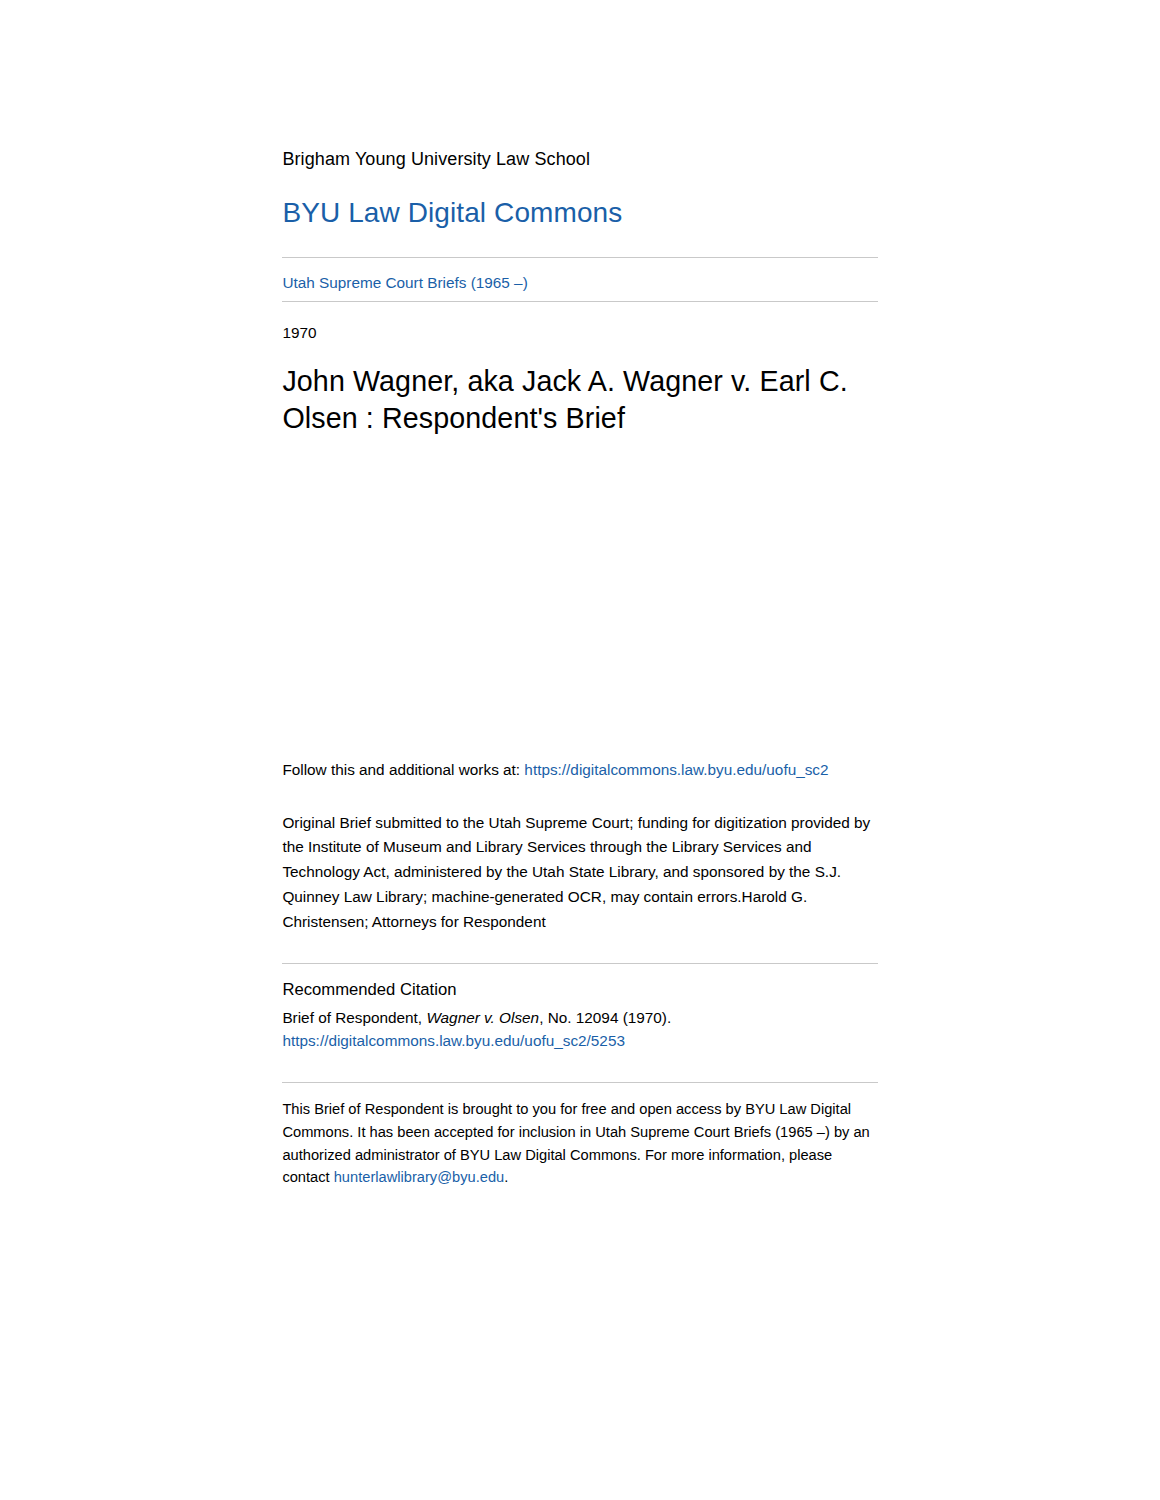Brigham Young University Law School
BYU Law Digital Commons
Utah Supreme Court Briefs (1965 –)
1970
John Wagner, aka Jack A. Wagner v. Earl C. Olsen : Respondent's Brief
Follow this and additional works at: https://digitalcommons.law.byu.edu/uofu_sc2
Original Brief submitted to the Utah Supreme Court; funding for digitization provided by the Institute of Museum and Library Services through the Library Services and Technology Act, administered by the Utah State Library, and sponsored by the S.J. Quinney Law Library; machine-generated OCR, may contain errors.Harold G. Christensen; Attorneys for Respondent
Recommended Citation
Brief of Respondent, Wagner v. Olsen, No. 12094 (1970).
https://digitalcommons.law.byu.edu/uofu_sc2/5253
This Brief of Respondent is brought to you for free and open access by BYU Law Digital Commons. It has been accepted for inclusion in Utah Supreme Court Briefs (1965 –) by an authorized administrator of BYU Law Digital Commons. For more information, please contact hunterlawlibrary@byu.edu.